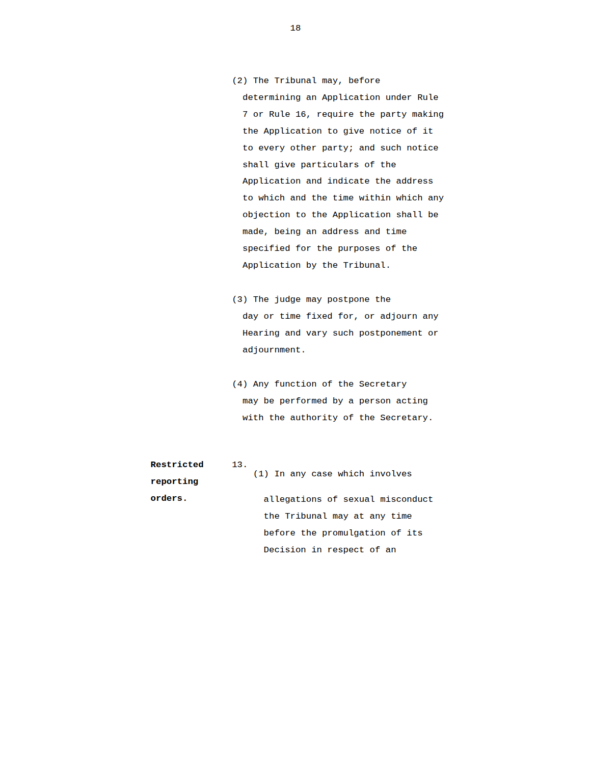18
(2) The Tribunal may, before
determining an Application under Rule 7 or Rule 16, require the party making the Application to give notice of it to every other party; and such notice shall give particulars of the Application and indicate the address to which and the time within which any objection to the Application shall be made, being an address and time specified for the purposes of the Application by the Tribunal.
(3) The judge may postpone the
day or time fixed for, or adjourn any Hearing and vary such postponement or adjournment.
(4) Any function of the Secretary
may be performed by a person acting with the authority of the Secretary.
Restricted
reporting
orders.
13.
(1) In any case which involves
allegations of sexual misconduct the Tribunal may at any time before the promulgation of its Decision in respect of an